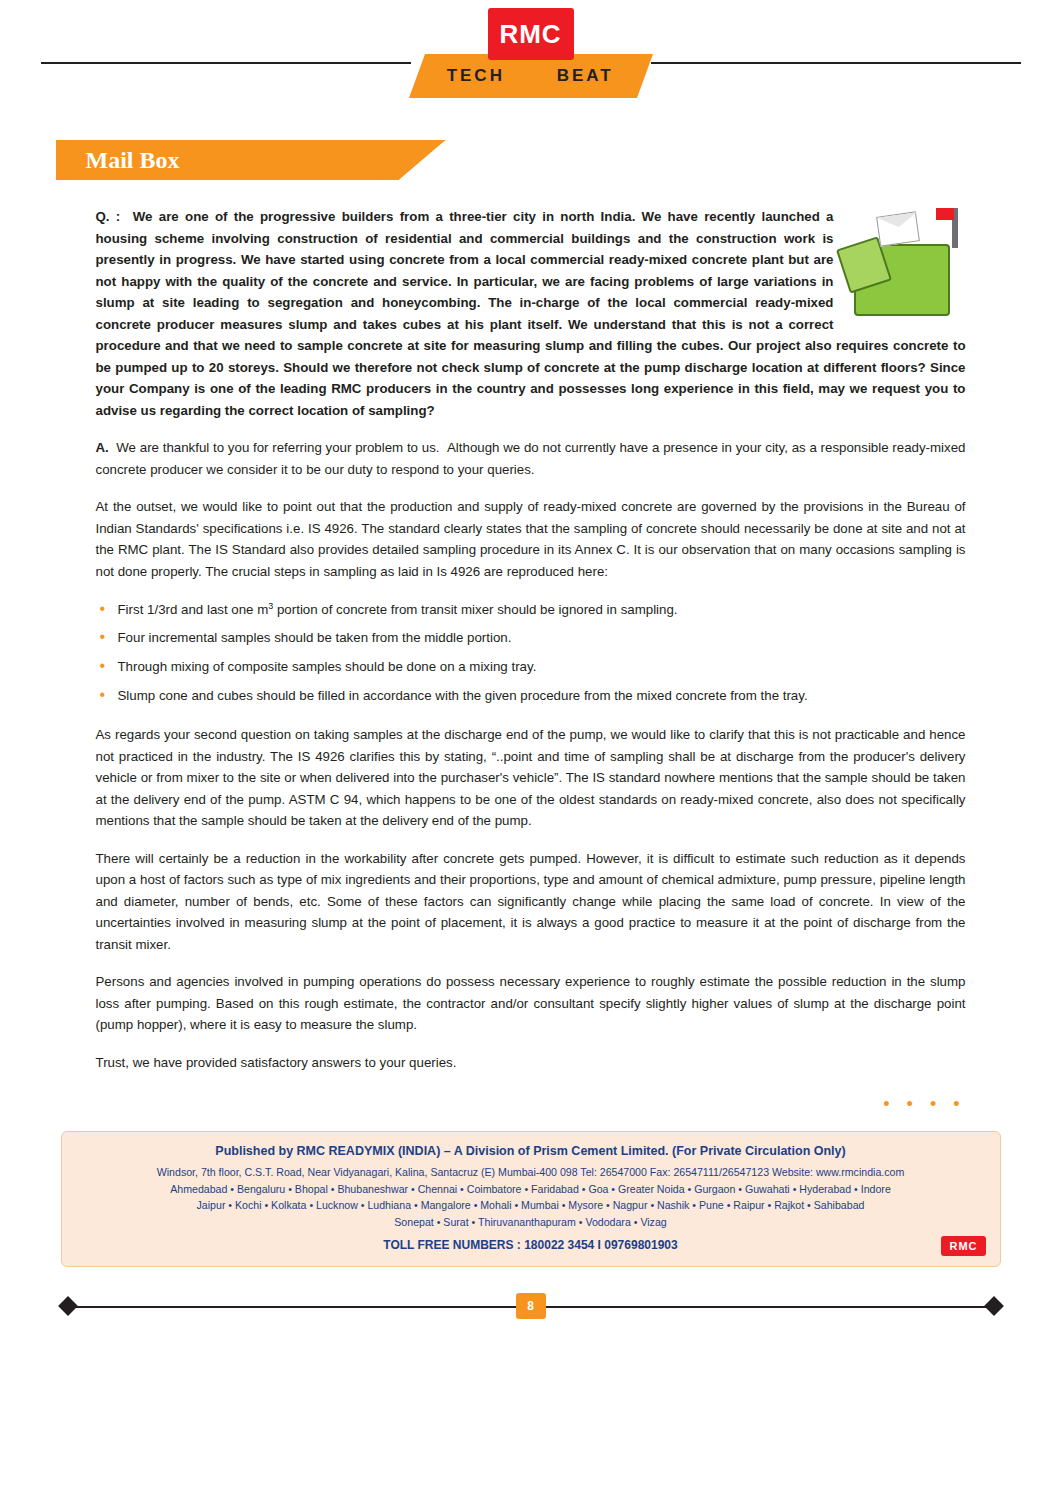RMC
TECH BEAT
Mail Box
Q. : We are one of the progressive builders from a three-tier city in north India. We have recently launched a housing scheme involving construction of residential and commercial buildings and the construction work is presently in progress. We have started using concrete from a local commercial ready-mixed concrete plant but are not happy with the quality of the concrete and service. In particular, we are facing problems of large variations in slump at site leading to segregation and honeycombing. The in-charge of the local commercial ready-mixed concrete producer measures slump and takes cubes at his plant itself. We understand that this is not a correct procedure and that we need to sample concrete at site for measuring slump and filling the cubes. Our project also requires concrete to be pumped up to 20 storeys. Should we therefore not check slump of concrete at the pump discharge location at different floors? Since your Company is one of the leading RMC producers in the country and possesses long experience in this field, may we request you to advise us regarding the correct location of sampling?
A. We are thankful to you for referring your problem to us. Although we do not currently have a presence in your city, as a responsible ready-mixed concrete producer we consider it to be our duty to respond to your queries.
At the outset, we would like to point out that the production and supply of ready-mixed concrete are governed by the provisions in the Bureau of Indian Standards' specifications i.e. IS 4926. The standard clearly states that the sampling of concrete should necessarily be done at site and not at the RMC plant. The IS Standard also provides detailed sampling procedure in its Annex C. It is our observation that on many occasions sampling is not done properly. The crucial steps in sampling as laid in Is 4926 are reproduced here:
First 1/3rd and last one m3 portion of concrete from transit mixer should be ignored in sampling.
Four incremental samples should be taken from the middle portion.
Through mixing of composite samples should be done on a mixing tray.
Slump cone and cubes should be filled in accordance with the given procedure from the mixed concrete from the tray.
As regards your second question on taking samples at the discharge end of the pump, we would like to clarify that this is not practicable and hence not practiced in the industry. The IS 4926 clarifies this by stating, “..point and time of sampling shall be at discharge from the producer's delivery vehicle or from mixer to the site or when delivered into the purchaser's vehicle”. The IS standard nowhere mentions that the sample should be taken at the delivery end of the pump. ASTM C 94, which happens to be one of the oldest standards on ready-mixed concrete, also does not specifically mentions that the sample should be taken at the delivery end of the pump.
There will certainly be a reduction in the workability after concrete gets pumped. However, it is difficult to estimate such reduction as it depends upon a host of factors such as type of mix ingredients and their proportions, type and amount of chemical admixture, pump pressure, pipeline length and diameter, number of bends, etc. Some of these factors can significantly change while placing the same load of concrete. In view of the uncertainties involved in measuring slump at the point of placement, it is always a good practice to measure it at the point of discharge from the transit mixer.
Persons and agencies involved in pumping operations do possess necessary experience to roughly estimate the possible reduction in the slump loss after pumping. Based on this rough estimate, the contractor and/or consultant specify slightly higher values of slump at the discharge point (pump hopper), where it is easy to measure the slump.
Trust, we have provided satisfactory answers to your queries.
• • • •
Published by RMC READYMIX (INDIA) – A Division of Prism Cement Limited. (For Private Circulation Only)
Windsor, 7th floor, C.S.T. Road, Near Vidyanagari, Kalina, Santacruz (E) Mumbai-400 098 Tel: 26547000 Fax: 26547111/26547123 Website: www.rmcindia.com
Ahmedabad • Bengaluru • Bhopal • Bhubaneshwar • Chennai • Coimbatore • Faridabad • Goa • Greater Noida • Gurgaon • Guwahati • Hyderabad • Indore
Jaipur • Kochi • Kolkata • Lucknow • Ludhiana • Mangalore • Mohali • Mumbai • Mysore • Nagpur • Nashik • Pune • Raipur • Rajkot • Sahibabad
Sonepat • Surat • Thiruvananthapuram • Vododara • Vizag
TOLL FREE NUMBERS : 180022 3454 I 09769801903
RMC
8